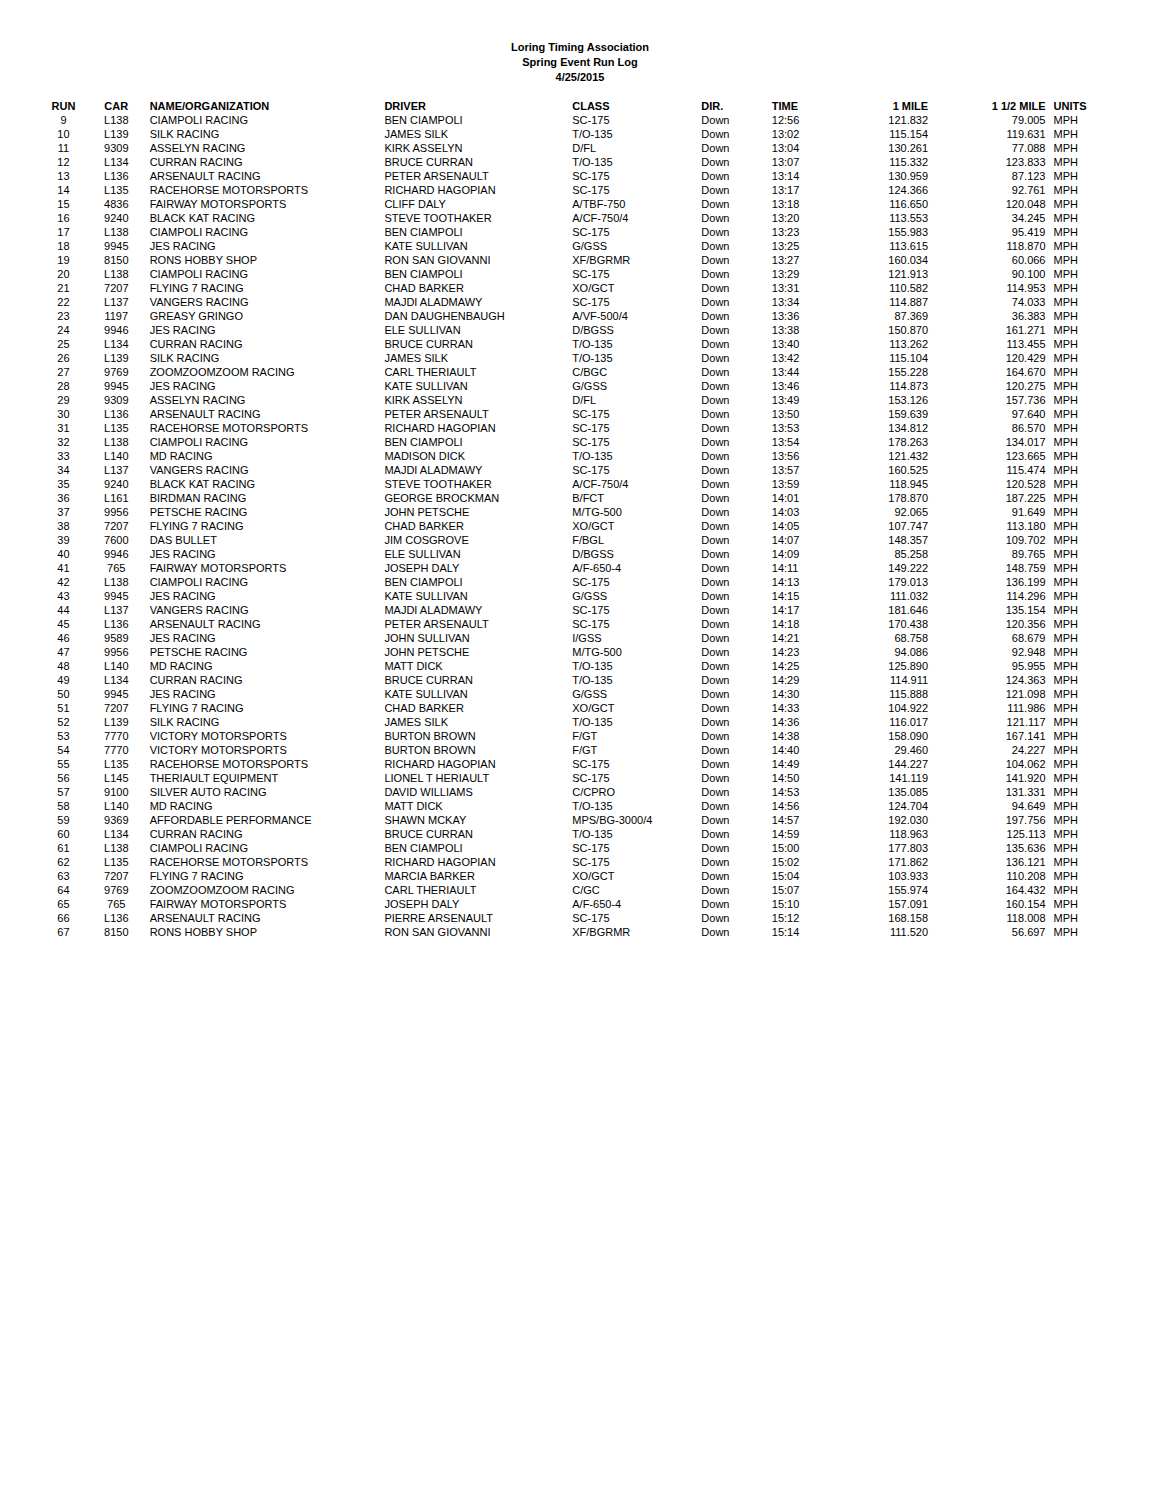Loring Timing Association
Spring Event Run Log
4/25/2015
| RUN | CAR | NAME/ORGANIZATION | DRIVER | CLASS | DIR. | TIME | 1 MILE | 1 1/2 MILE | UNITS |
| --- | --- | --- | --- | --- | --- | --- | --- | --- | --- |
| 9 | L138 | CIAMPOLI RACING | BEN CIAMPOLI | SC-175 | Down | 12:56 | 121.832 | 79.005 | MPH |
| 10 | L139 | SILK RACING | JAMES SILK | T/O-135 | Down | 13:02 | 115.154 | 119.631 | MPH |
| 11 | 9309 | ASSELYN RACING | KIRK ASSELYN | D/FL | Down | 13:04 | 130.261 | 77.088 | MPH |
| 12 | L134 | CURRAN RACING | BRUCE CURRAN | T/O-135 | Down | 13:07 | 115.332 | 123.833 | MPH |
| 13 | L136 | ARSENAULT RACING | PETER ARSENAULT | SC-175 | Down | 13:14 | 130.959 | 87.123 | MPH |
| 14 | L135 | RACEHORSE MOTORSPORTS | RICHARD HAGOPIAN | SC-175 | Down | 13:17 | 124.366 | 92.761 | MPH |
| 15 | 4836 | FAIRWAY MOTORSPORTS | CLIFF DALY | A/TBF-750 | Down | 13:18 | 116.650 | 120.048 | MPH |
| 16 | 9240 | BLACK KAT RACING | STEVE TOOTHAKER | A/CF-750/4 | Down | 13:20 | 113.553 | 34.245 | MPH |
| 17 | L138 | CIAMPOLI RACING | BEN CIAMPOLI | SC-175 | Down | 13:23 | 155.983 | 95.419 | MPH |
| 18 | 9945 | JES RACING | KATE SULLIVAN | G/GSS | Down | 13:25 | 113.615 | 118.870 | MPH |
| 19 | 8150 | RONS HOBBY SHOP | RON SAN GIOVANNI | XF/BGRMR | Down | 13:27 | 160.034 | 60.066 | MPH |
| 20 | L138 | CIAMPOLI RACING | BEN CIAMPOLI | SC-175 | Down | 13:29 | 121.913 | 90.100 | MPH |
| 21 | 7207 | FLYING 7 RACING | CHAD BARKER | XO/GCT | Down | 13:31 | 110.582 | 114.953 | MPH |
| 22 | L137 | VANGERS RACING | MAJDI ALADMAWY | SC-175 | Down | 13:34 | 114.887 | 74.033 | MPH |
| 23 | 1197 | GREASY GRINGO | DAN DAUGHENBAUGH | A/VF-500/4 | Down | 13:36 | 87.369 | 36.383 | MPH |
| 24 | 9946 | JES RACING | ELE SULLIVAN | D/BGSS | Down | 13:38 | 150.870 | 161.271 | MPH |
| 25 | L134 | CURRAN RACING | BRUCE CURRAN | T/O-135 | Down | 13:40 | 113.262 | 113.455 | MPH |
| 26 | L139 | SILK RACING | JAMES SILK | T/O-135 | Down | 13:42 | 115.104 | 120.429 | MPH |
| 27 | 9769 | ZOOMZOOMZOOM RACING | CARL THERIAULT | C/BGC | Down | 13:44 | 155.228 | 164.670 | MPH |
| 28 | 9945 | JES RACING | KATE SULLIVAN | G/GSS | Down | 13:46 | 114.873 | 120.275 | MPH |
| 29 | 9309 | ASSELYN RACING | KIRK ASSELYN | D/FL | Down | 13:49 | 153.126 | 157.736 | MPH |
| 30 | L136 | ARSENAULT RACING | PETER ARSENAULT | SC-175 | Down | 13:50 | 159.639 | 97.640 | MPH |
| 31 | L135 | RACEHORSE MOTORSPORTS | RICHARD HAGOPIAN | SC-175 | Down | 13:53 | 134.812 | 86.570 | MPH |
| 32 | L138 | CIAMPOLI RACING | BEN CIAMPOLI | SC-175 | Down | 13:54 | 178.263 | 134.017 | MPH |
| 33 | L140 | MD RACING | MADISON DICK | T/O-135 | Down | 13:56 | 121.432 | 123.665 | MPH |
| 34 | L137 | VANGERS RACING | MAJDI ALADMAWY | SC-175 | Down | 13:57 | 160.525 | 115.474 | MPH |
| 35 | 9240 | BLACK KAT RACING | STEVE TOOTHAKER | A/CF-750/4 | Down | 13:59 | 118.945 | 120.528 | MPH |
| 36 | L161 | BIRDMAN RACING | GEORGE BROCKMAN | B/FCT | Down | 14:01 | 178.870 | 187.225 | MPH |
| 37 | 9956 | PETSCHE RACING | JOHN PETSCHE | M/TG-500 | Down | 14:03 | 92.065 | 91.649 | MPH |
| 38 | 7207 | FLYING 7 RACING | CHAD BARKER | XO/GCT | Down | 14:05 | 107.747 | 113.180 | MPH |
| 39 | 7600 | DAS BULLET | JIM COSGROVE | F/BGL | Down | 14:07 | 148.357 | 109.702 | MPH |
| 40 | 9946 | JES RACING | ELE SULLIVAN | D/BGSS | Down | 14:09 | 85.258 | 89.765 | MPH |
| 41 | 765 | FAIRWAY MOTORSPORTS | JOSEPH DALY | A/F-650-4 | Down | 14:11 | 149.222 | 148.759 | MPH |
| 42 | L138 | CIAMPOLI RACING | BEN CIAMPOLI | SC-175 | Down | 14:13 | 179.013 | 136.199 | MPH |
| 43 | 9945 | JES RACING | KATE SULLIVAN | G/GSS | Down | 14:15 | 111.032 | 114.296 | MPH |
| 44 | L137 | VANGERS RACING | MAJDI ALADMAWY | SC-175 | Down | 14:17 | 181.646 | 135.154 | MPH |
| 45 | L136 | ARSENAULT RACING | PETER ARSENAULT | SC-175 | Down | 14:18 | 170.438 | 120.356 | MPH |
| 46 | 9589 | JES RACING | JOHN SULLIVAN | I/GSS | Down | 14:21 | 68.758 | 68.679 | MPH |
| 47 | 9956 | PETSCHE RACING | JOHN PETSCHE | M/TG-500 | Down | 14:23 | 94.086 | 92.948 | MPH |
| 48 | L140 | MD RACING | MATT DICK | T/O-135 | Down | 14:25 | 125.890 | 95.955 | MPH |
| 49 | L134 | CURRAN RACING | BRUCE CURRAN | T/O-135 | Down | 14:29 | 114.911 | 124.363 | MPH |
| 50 | 9945 | JES RACING | KATE SULLIVAN | G/GSS | Down | 14:30 | 115.888 | 121.098 | MPH |
| 51 | 7207 | FLYING 7 RACING | CHAD BARKER | XO/GCT | Down | 14:33 | 104.922 | 111.986 | MPH |
| 52 | L139 | SILK RACING | JAMES SILK | T/O-135 | Down | 14:36 | 116.017 | 121.117 | MPH |
| 53 | 7770 | VICTORY MOTORSPORTS | BURTON BROWN | F/GT | Down | 14:38 | 158.090 | 167.141 | MPH |
| 54 | 7770 | VICTORY MOTORSPORTS | BURTON BROWN | F/GT | Down | 14:40 | 29.460 | 24.227 | MPH |
| 55 | L135 | RACEHORSE MOTORSPORTS | RICHARD HAGOPIAN | SC-175 | Down | 14:49 | 144.227 | 104.062 | MPH |
| 56 | L145 | THERIAULT EQUIPMENT | LIONEL T HERIAULT | SC-175 | Down | 14:50 | 141.119 | 141.920 | MPH |
| 57 | 9100 | SILVER AUTO RACING | DAVID WILLIAMS | C/CPRO | Down | 14:53 | 135.085 | 131.331 | MPH |
| 58 | L140 | MD RACING | MATT DICK | T/O-135 | Down | 14:56 | 124.704 | 94.649 | MPH |
| 59 | 9369 | AFFORDABLE PERFORMANCE | SHAWN MCKAY | MPS/BG-3000/4 | Down | 14:57 | 192.030 | 197.756 | MPH |
| 60 | L134 | CURRAN RACING | BRUCE CURRAN | T/O-135 | Down | 14:59 | 118.963 | 125.113 | MPH |
| 61 | L138 | CIAMPOLI RACING | BEN CIAMPOLI | SC-175 | Down | 15:00 | 177.803 | 135.636 | MPH |
| 62 | L135 | RACEHORSE MOTORSPORTS | RICHARD HAGOPIAN | SC-175 | Down | 15:02 | 171.862 | 136.121 | MPH |
| 63 | 7207 | FLYING 7 RACING | MARCIA BARKER | XO/GCT | Down | 15:04 | 103.933 | 110.208 | MPH |
| 64 | 9769 | ZOOMZOOMZOOM RACING | CARL THERIAULT | C/GC | Down | 15:07 | 155.974 | 164.432 | MPH |
| 65 | 765 | FAIRWAY MOTORSPORTS | JOSEPH DALY | A/F-650-4 | Down | 15:10 | 157.091 | 160.154 | MPH |
| 66 | L136 | ARSENAULT RACING | PIERRE ARSENAULT | SC-175 | Down | 15:12 | 168.158 | 118.008 | MPH |
| 67 | 8150 | RONS HOBBY SHOP | RON SAN GIOVANNI | XF/BGRMR | Down | 15:14 | 111.520 | 56.697 | MPH |